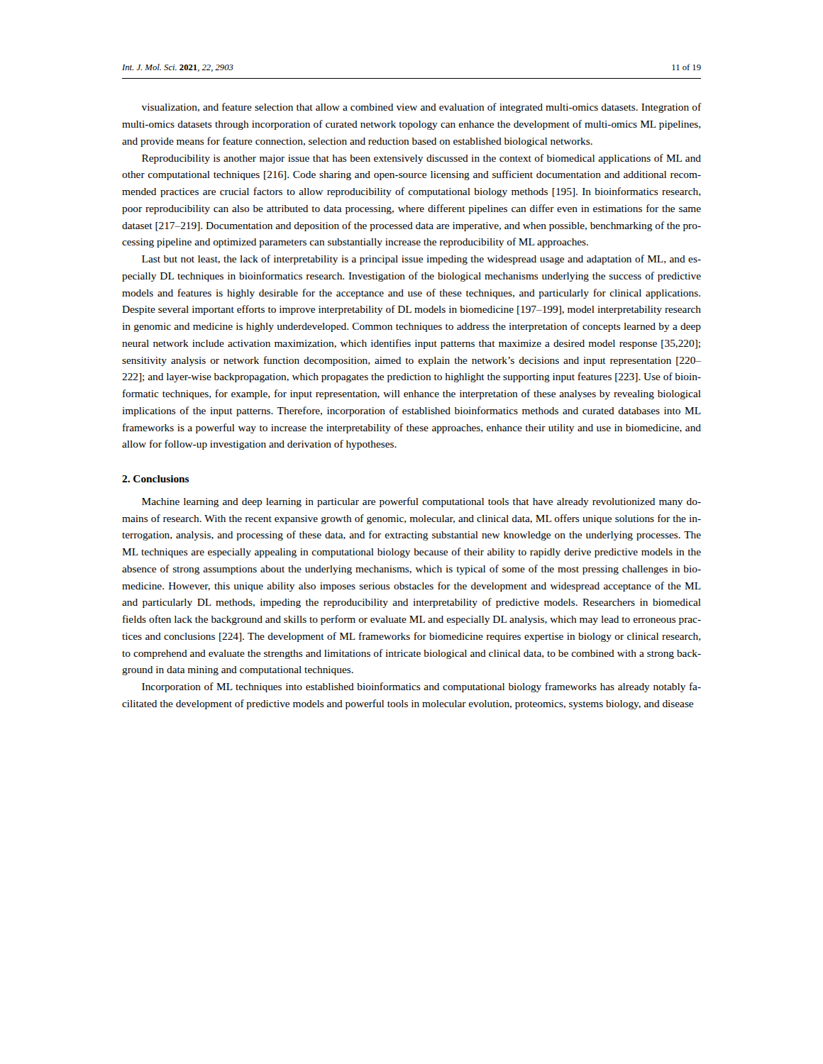Int. J. Mol. Sci. 2021, 22, 2903 11 of 19
visualization, and feature selection that allow a combined view and evaluation of integrated multi-omics datasets. Integration of multi-omics datasets through incorporation of curated network topology can enhance the development of multi-omics ML pipelines, and provide means for feature connection, selection and reduction based on established biological networks.
Reproducibility is another major issue that has been extensively discussed in the context of biomedical applications of ML and other computational techniques [216]. Code sharing and open-source licensing and sufficient documentation and additional recommended practices are crucial factors to allow reproducibility of computational biology methods [195]. In bioinformatics research, poor reproducibility can also be attributed to data processing, where different pipelines can differ even in estimations for the same dataset [217–219]. Documentation and deposition of the processed data are imperative, and when possible, benchmarking of the processing pipeline and optimized parameters can substantially increase the reproducibility of ML approaches.
Last but not least, the lack of interpretability is a principal issue impeding the widespread usage and adaptation of ML, and especially DL techniques in bioinformatics research. Investigation of the biological mechanisms underlying the success of predictive models and features is highly desirable for the acceptance and use of these techniques, and particularly for clinical applications. Despite several important efforts to improve interpretability of DL models in biomedicine [197–199], model interpretability research in genomic and medicine is highly underdeveloped. Common techniques to address the interpretation of concepts learned by a deep neural network include activation maximization, which identifies input patterns that maximize a desired model response [35,220]; sensitivity analysis or network function decomposition, aimed to explain the network’s decisions and input representation [220–222]; and layer-wise backpropagation, which propagates the prediction to highlight the supporting input features [223]. Use of bioinformatic techniques, for example, for input representation, will enhance the interpretation of these analyses by revealing biological implications of the input patterns. Therefore, incorporation of established bioinformatics methods and curated databases into ML frameworks is a powerful way to increase the interpretability of these approaches, enhance their utility and use in biomedicine, and allow for follow-up investigation and derivation of hypotheses.
2. Conclusions
Machine learning and deep learning in particular are powerful computational tools that have already revolutionized many domains of research. With the recent expansive growth of genomic, molecular, and clinical data, ML offers unique solutions for the interrogation, analysis, and processing of these data, and for extracting substantial new knowledge on the underlying processes. The ML techniques are especially appealing in computational biology because of their ability to rapidly derive predictive models in the absence of strong assumptions about the underlying mechanisms, which is typical of some of the most pressing challenges in biomedicine. However, this unique ability also imposes serious obstacles for the development and widespread acceptance of the ML and particularly DL methods, impeding the reproducibility and interpretability of predictive models. Researchers in biomedical fields often lack the background and skills to perform or evaluate ML and especially DL analysis, which may lead to erroneous practices and conclusions [224]. The development of ML frameworks for biomedicine requires expertise in biology or clinical research, to comprehend and evaluate the strengths and limitations of intricate biological and clinical data, to be combined with a strong background in data mining and computational techniques.
Incorporation of ML techniques into established bioinformatics and computational biology frameworks has already notably facilitated the development of predictive models and powerful tools in molecular evolution, proteomics, systems biology, and disease